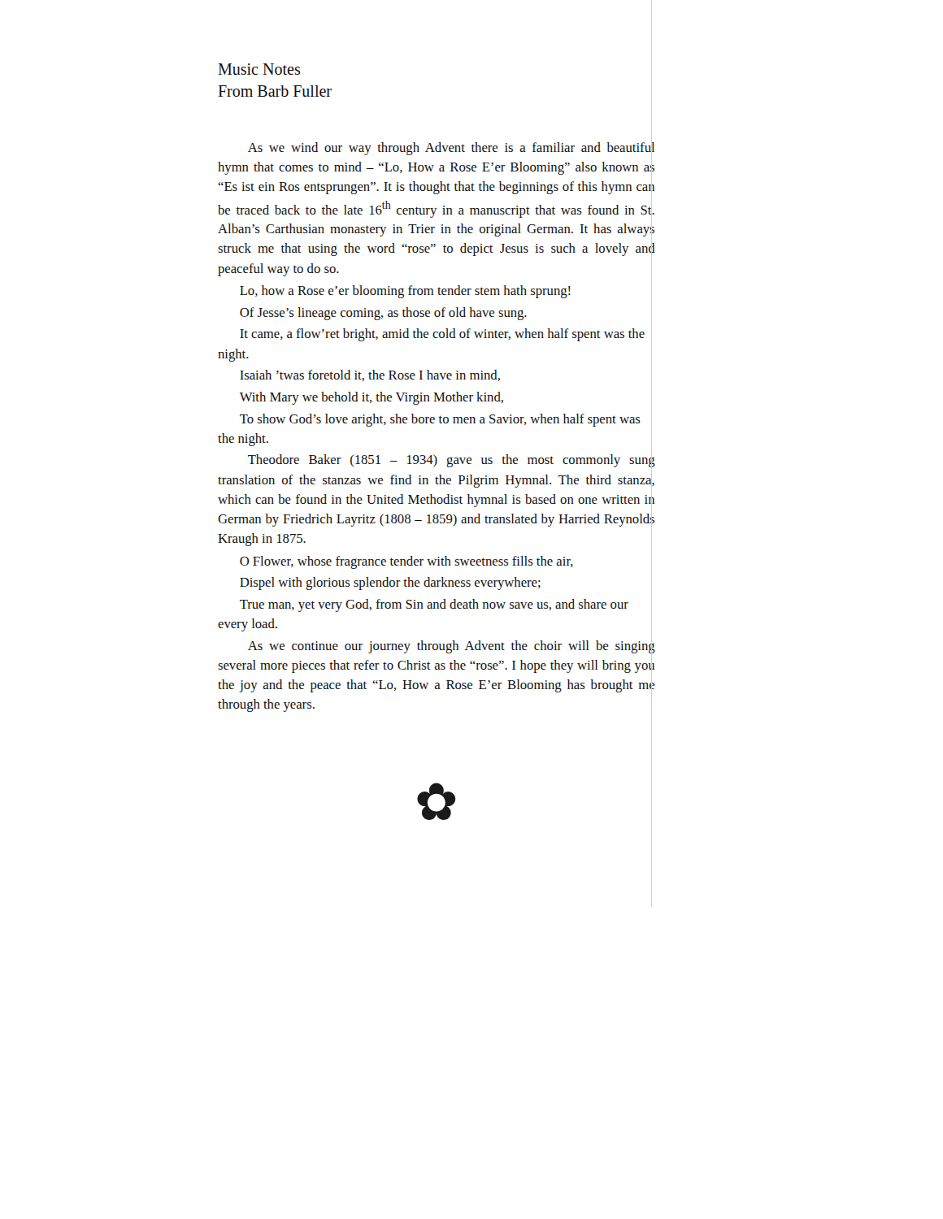Music Notes
From Barb Fuller
As we wind our way through Advent there is a familiar and beautiful hymn that comes to mind – “Lo, How a Rose E’er Blooming” also known as “Es ist ein Ros entsprungen”. It is thought that the beginnings of this hymn can be traced back to the late 16th century in a manuscript that was found in St. Alban’s Carthusian monastery in Trier in the original German. It has always struck me that using the word “rose” to depict Jesus is such a lovely and peaceful way to do so.
Lo, how a Rose e’er blooming from tender stem hath sprung!
Of Jesse’s lineage coming, as those of old have sung.
It came, a flow’ret bright, amid the cold of winter, when half spent was the night.
Isaiah ’twas foretold it, the Rose I have in mind,
With Mary we behold it, the Virgin Mother kind,
To show God’s love aright, she bore to men a Savior, when half spent was the night.
Theodore Baker (1851 – 1934) gave us the most commonly sung translation of the stanzas we find in the Pilgrim Hymnal. The third stanza, which can be found in the United Methodist hymnal is based on one written in German by Friedrich Layritz (1808 – 1859) and translated by Harried Reynolds Kraugh in 1875.
O Flower, whose fragrance tender with sweetness fills the air,
Dispel with glorious splendor the darkness everywhere;
True man, yet very God, from Sin and death now save us, and share our every load.
As we continue our journey through Advent the choir will be singing several more pieces that refer to Christ as the “rose”. I hope they will bring you the joy and the peace that “Lo, How a Rose E’er Blooming has brought me through the years.
✿